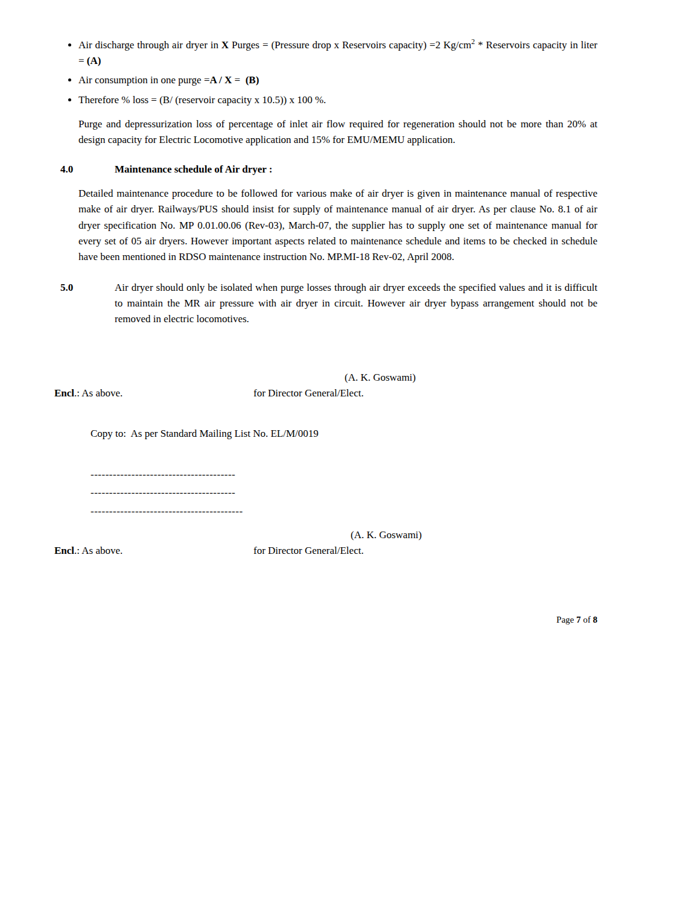Air discharge through air dryer in X Purges = (Pressure drop x Reservoirs capacity) =2 Kg/cm2 * Reservoirs capacity in liter = (A)
Air consumption in one purge =A / X = (B)
Therefore % loss = (B/ (reservoir capacity x 10.5)) x 100 %.
Purge and depressurization loss of percentage of inlet air flow required for regeneration should not be more than 20% at design capacity for Electric Locomotive application and 15% for EMU/MEMU application.
4.0
Maintenance schedule of Air dryer :
Detailed maintenance procedure to be followed for various make of air dryer is given in maintenance manual of respective make of air dryer. Railways/PUS should insist for supply of maintenance manual of air dryer. As per clause No. 8.1 of air dryer specification No. MP 0.01.00.06 (Rev-03), March-07, the supplier has to supply one set of maintenance manual for every set of 05 air dryers. However important aspects related to maintenance schedule and items to be checked in schedule have been mentioned in RDSO maintenance instruction No. MP.MI-18 Rev-02, April 2008.
5.0
Air dryer should only be isolated when purge losses through air dryer exceeds the specified values and it is difficult to maintain the MR air pressure with air dryer in circuit. However air dryer bypass arrangement should not be removed in electric locomotives.
(A. K. Goswami)
Encl.: As above.
for Director General/Elect.
Copy to: As per Standard Mailing List No. EL/M/0019
---------------------------------------
---------------------------------------
-----------------------------------------
(A. K. Goswami)
Encl.: As above.
for Director General/Elect.
Page 7 of 8